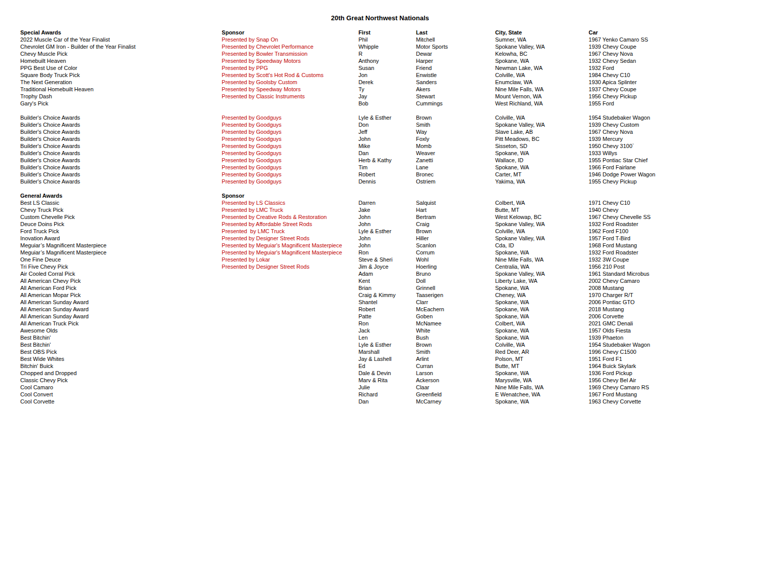20th Great Northwest Nationals
| Special Awards | Sponsor | First | Last | City, State | Car |
| 2022 Muscle Car of the Year Finalist | Presented by Snap On | Phil | Mitchell | Sumner, WA | 1967 Yenko Camaro SS |
| Chevrolet GM Iron - Builder of the Year Finalist | Presented by Chevrolet Performance | Whipple | Motor Sports | Spokane Valley, WA | 1939 Chevy Coupe |
| Chevy Muscle Pick | Presented by Bowler Transmission | R | Dewar | Kelowha, BC | 1967 Chevy Nova |
| Homebuilt Heaven | Presented by Speedway Motors | Anthony | Harper | Spokane, WA | 1932 Chevy Sedan |
| PPG Best Use of Color | Presented by PPG | Susan | Friend | Newman Lake, WA | 1932 Ford |
| Square Body Truck Pick | Presented by Scott's Hot Rod & Customs | Jon | Enwistle | Colville, WA | 1984 Chevy C10 |
| The Next Generation | Presented by Goolsby Custom | Derek | Sanders | Enumclaw, WA | 1930 Apica Splinter |
| Traditional Homebuilt Heaven | Presented by Speedway Motors | Ty | Akers | Nine Mile Falls, WA | 1937 Chevy Coupe |
| Trophy Dash | Presented by Classic Instruments | Jay | Stewart | Mount Vernon, WA | 1956 Chevy Pickup |
| Gary's Pick | | Bob | Cummings | West Richland, WA | 1955 Ford |
| Builder's Choice Awards | Presented by Goodguys | Lyle & Esther | Brown | Colville, WA | 1954 Studebaker Wagon |
| Builder's Choice Awards | Presented by Goodguys | Don | Smith | Spokane Valley, WA | 1939 Chevy Custom |
| Builder's Choice Awards | Presented by Goodguys | Jeff | Way | Slave Lake, AB | 1967 Chevy Nova |
| Builder's Choice Awards | Presented by Goodguys | John | Foxly | Pitt Meadows, BC | 1939 Mercury |
| Builder's Choice Awards | Presented by Goodguys | Mike | Momb | Sisseton, SD | 1950 Chevy 3100` |
| Builder's Choice Awards | Presented by Goodguys | Dan | Weaver | Spokane, WA | 1933 Willys |
| Builder's Choice Awards | Presented by Goodguys | Herb & Kathy | Zanetti | Wallace, ID | 1955 Pontiac Star Chief |
| Builder's Choice Awards | Presented by Goodguys | Tim | Lane | Spokane, WA | 1966 Ford Fairlane |
| Builder's Choice Awards | Presented by Goodguys | Robert | Bronec | Carter, MT | 1946 Dodge Power Wagon |
| Builder's Choice Awards | Presented by Goodguys | Dennis | Ostriem | Yakima, WA | 1955 Chevy Pickup |
| General Awards | Sponsor | | | | |
| Best LS Classic | Presented by LS Classics | Darren | Salquist | Colbert, WA | 1971 Chevy C10 |
| Chevy Truck Pick | Presented by LMC Truck | Jake | Hart | Butte, MT | 1940 Chevy |
| Custom Chevelle Pick | Presented by Creative Rods & Restoration | John | Bertram | West Kelowap, BC | 1967 Chevy Chevelle SS |
| Deuce Doins Pick | Presented by Affordable Street Rods | John | Craig | Spokane Valley, WA | 1932 Ford Roadster |
| Ford Truck Pick | Presented by LMC Truck | Lyle & Esther | Brown | Colville, WA | 1962 Ford F100 |
| Inovation Award | Presented by Designer Street Rods | John | Hiller | Spokane Valley, WA | 1957 Ford T-Bird |
| Meguiar’s Magnificent Masterpiece | Presented by Meguiar's Magnificent Masterpiece | John | Scanlon | Cda, ID | 1968 Ford Mustang |
| Meguiar’s Magnificent Masterpiece | Presented by Meguiar's Magnificent Masterpiece | Ron | Corrum | Spokane, WA | 1932 Ford Roadster |
| One Fine Deuce | Presented by Lokar | Steve & Sheri | Wohl | Nine Mile Falls, WA | 1932 3W Coupe |
| Tri Five Chevy Pick | Presented by Designer Street Rods | Jim & Joyce | Hoerling | Centralia, WA | 1956 210 Post |
| Air Cooled Corral Pick | | Adam | Bruno | Spokane Valley, WA | 1961 Standard Microbus |
| All American Chevy Pick | | Kent | Doll | Liberty Lake, WA | 2002 Chevy Camaro |
| All American Ford Pick | | Brian | Grinnell | Spokane, WA | 2008 Mustang |
| All American Mopar Pick | | Craig & Kimmy | Taaserigen | Cheney, WA | 1970 Charger R/T |
| All American Sunday Award | | Shantel | Clarr | Spokane, WA | 2006 Pontiac GTO |
| All American Sunday Award | | Robert | McEachern | Spokane, WA | 2018 Mustang |
| All American Sunday Award | | Patte | Goben | Spokane, WA | 2006 Corvette |
| All American Truck Pick | | Ron | McNamee | Colbert, WA | 2021 GMC Denali |
| Awesome Olds | | Jack | White | Spokane, WA | 1957 Olds Fiesta |
| Best Bitchin' | | Len | Bush | Spokane, WA | 1939 Phaeton |
| Best Bitchin' | | Lyle & Esther | Brown | Colville, WA | 1954 Studebaker Wagon |
| Best OBS Pick | | Marshall | Smith | Red Deer, AR | 1996 Chevy C1500 |
| Best Wide Whites | | Jay & Lashell | Arlint | Polson, MT | 1951 Ford F1 |
| Bitchin' Buick | | Ed | Curran | Butte, MT | 1964 Buick Skylark |
| Chopped and Dropped | | Dale & Devin | Larson | Spokane, WA | 1936 Ford Pickup |
| Classic Chevy Pick | | Marv & Rita | Ackerson | Marysville, WA | 1956 Chevy Bel Air |
| Cool Camaro | | Julie | Claar | Nine Mile Falls, WA | 1969 Chevy Camaro RS |
| Cool Convert | | Richard | Greenfield | E Wenatchee, WA | 1967 Ford Mustang |
| Cool Corvette | | Dan | McCarney | Spokane, WA | 1963 Chevy Corvette |